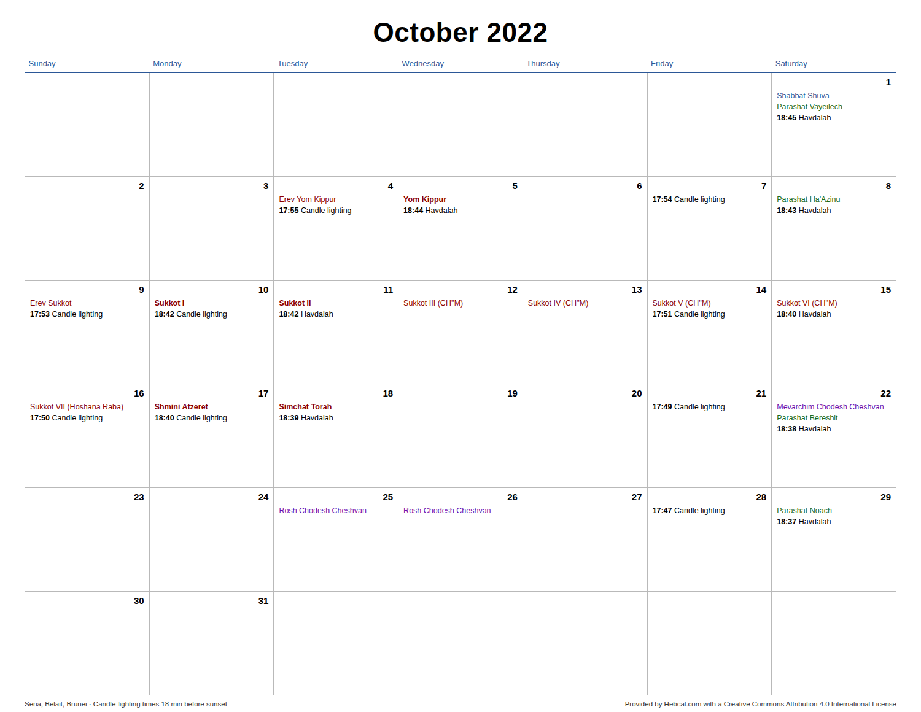October 2022
| Sunday | Monday | Tuesday | Wednesday | Thursday | Friday | Saturday |
| --- | --- | --- | --- | --- | --- | --- |
| | | | | | | 1 Shabbat Shuva Parashat Vayeilech 18:45 Havdalah |
| 2 | 3 | 4 Erev Yom Kippur 17:55 Candle lighting | 5 Yom Kippur 18:44 Havdalah | 6 | 7 17:54 Candle lighting | 8 Parashat Ha'Azinu 18:43 Havdalah |
| 9 Erev Sukkot 17:53 Candle lighting | 10 Sukkot I 18:42 Candle lighting | 11 Sukkot II 18:42 Havdalah | 12 Sukkot III (CH''M) | 13 Sukkot IV (CH''M) | 14 Sukkot V (CH''M) 17:51 Candle lighting | 15 Sukkot VI (CH''M) 18:40 Havdalah |
| 16 Sukkot VII (Hoshana Raba) 17:50 Candle lighting | 17 Shmini Atzeret 18:40 Candle lighting | 18 Simchat Torah 18:39 Havdalah | 19 | 20 | 21 17:49 Candle lighting | 22 Mevarchim Chodesh Cheshvan Parashat Bereshit 18:38 Havdalah |
| 23 | 24 | 25 Rosh Chodesh Cheshvan | 26 Rosh Chodesh Cheshvan | 27 | 28 17:47 Candle lighting | 29 Parashat Noach 18:37 Havdalah |
| 30 | 31 | | | | | |
Seria, Belait, Brunei · Candle-lighting times 18 min before sunset
Provided by Hebcal.com with a Creative Commons Attribution 4.0 International License